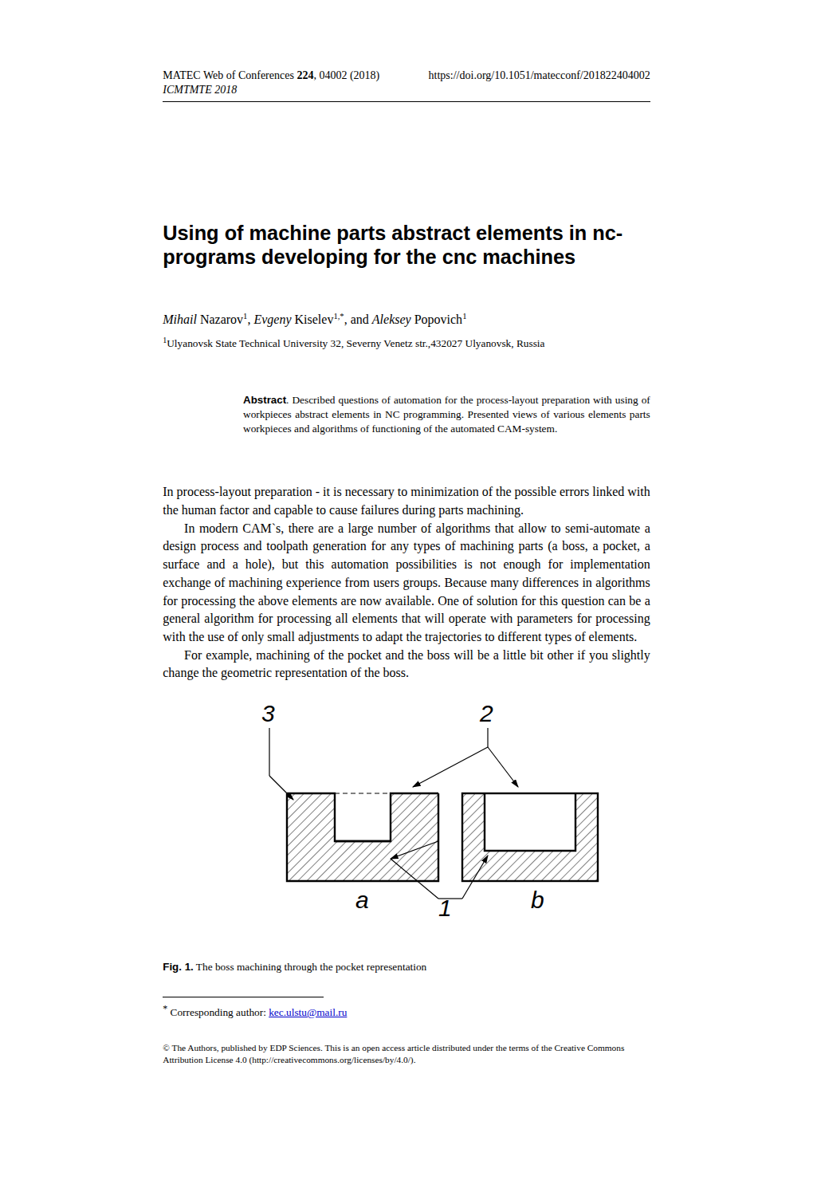MATEC Web of Conferences 224, 04002 (2018)
ICMTMTE 2018
https://doi.org/10.1051/matecconf/201822404002
Using of machine parts abstract elements in nc-programs developing for the cnc machines
Mihail Nazarov1, Evgeny Kiselev1,*, and Aleksey Popovich1
1Ulyanovsk State Technical University 32, Severny Venetz str.,432027 Ulyanovsk, Russia
Abstract. Described questions of automation for the process-layout preparation with using of workpieces abstract elements in NC programming. Presented views of various elements parts workpieces and algorithms of functioning of the automated CAM-system.
In process-layout preparation - it is necessary to minimization of the possible errors linked with the human factor and capable to cause failures during parts machining.
In modern CAM`s, there are a large number of algorithms that allow to semi-automate a design process and toolpath generation for any types of machining parts (a boss, a pocket, a surface and a hole), but this automation possibilities is not enough for implementation exchange of machining experience from users groups. Because many differences in algorithms for processing the above elements are now available. One of solution for this question can be a general algorithm for processing all elements that will operate with parameters for processing with the use of only small adjustments to adapt the trajectories to different types of elements.
For example, machining of the pocket and the boss will be a little bit other if you slightly change the geometric representation of the boss.
3 2 a b 1
Fig. 1. The boss machining through the pocket representation
* Corresponding author: kec.ulstu@mail.ru
© The Authors, published by EDP Sciences. This is an open access article distributed under the terms of the Creative Commons Attribution License 4.0 (http://creativecommons.org/licenses/by/4.0/).